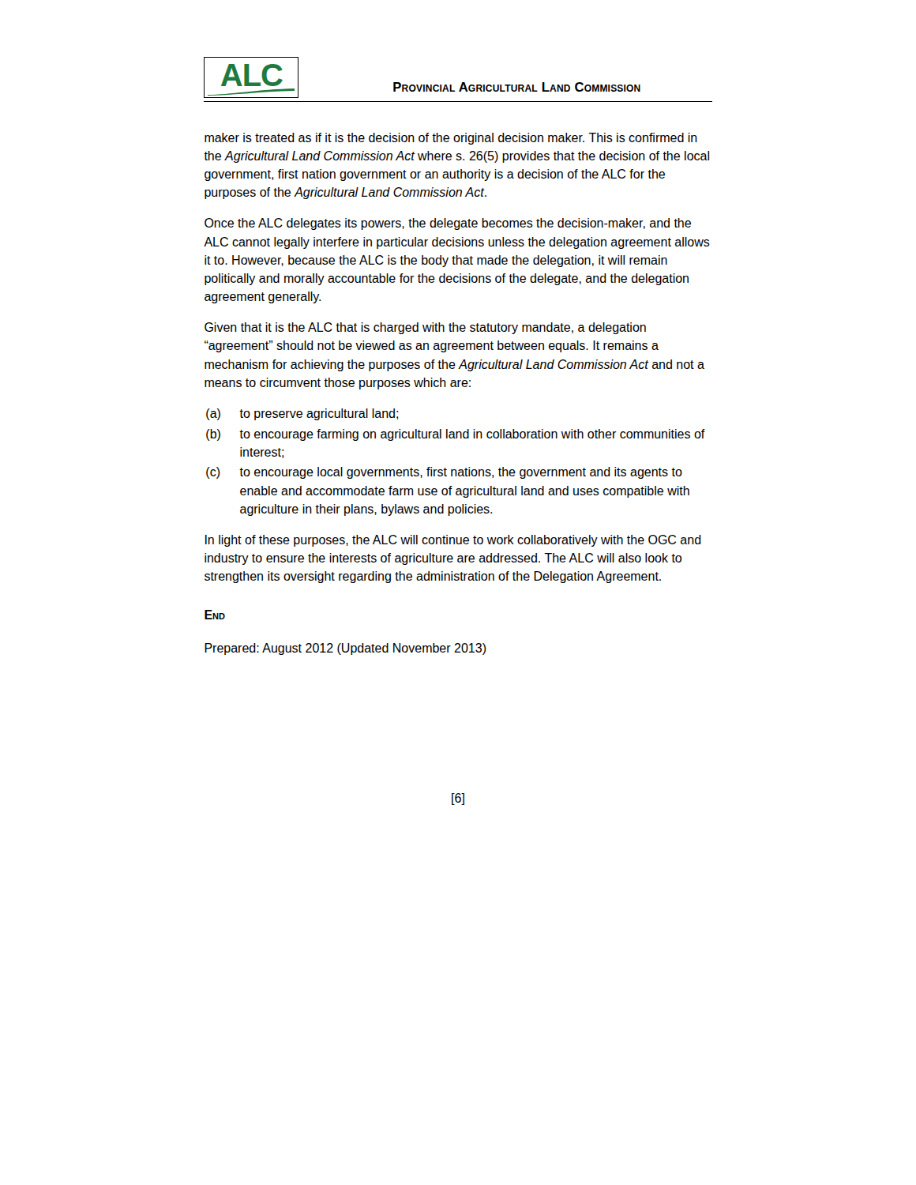ALC
Provincial Agricultural Land Commission
maker is treated as if it is the decision of the original decision maker. This is confirmed in the Agricultural Land Commission Act where s. 26(5) provides that the decision of the local government, first nation government or an authority is a decision of the ALC for the purposes of the Agricultural Land Commission Act.
Once the ALC delegates its powers, the delegate becomes the decision-maker, and the ALC cannot legally interfere in particular decisions unless the delegation agreement allows it to. However, because the ALC is the body that made the delegation, it will remain politically and morally accountable for the decisions of the delegate, and the delegation agreement generally.
Given that it is the ALC that is charged with the statutory mandate, a delegation “agreement” should not be viewed as an agreement between equals. It remains a mechanism for achieving the purposes of the Agricultural Land Commission Act and not a means to circumvent those purposes which are:
(a) to preserve agricultural land;
(b) to encourage farming on agricultural land in collaboration with other communities of interest;
(c) to encourage local governments, first nations, the government and its agents to enable and accommodate farm use of agricultural land and uses compatible with agriculture in their plans, bylaws and policies.
In light of these purposes, the ALC will continue to work collaboratively with the OGC and industry to ensure the interests of agriculture are addressed. The ALC will also look to strengthen its oversight regarding the administration of the Delegation Agreement.
End
Prepared: August 2012 (Updated November 2013)
[6]